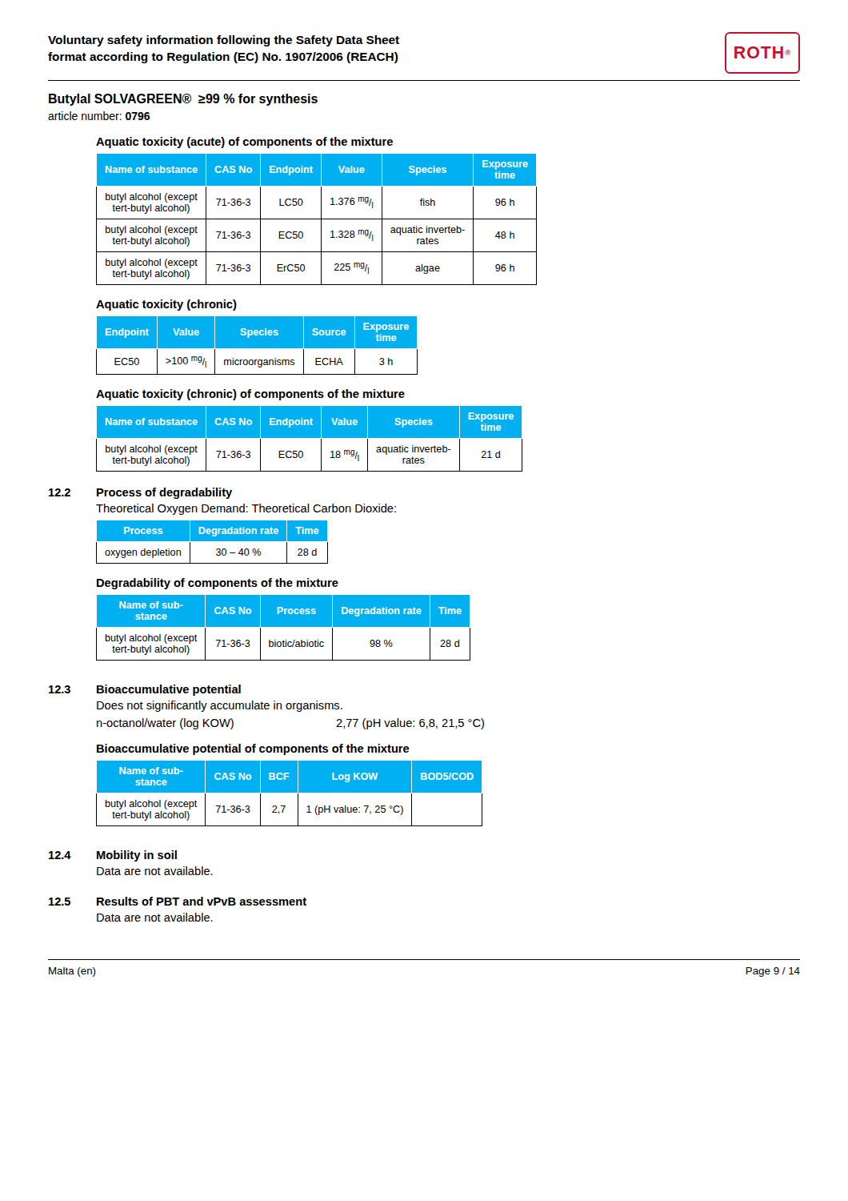Voluntary safety information following the Safety Data Sheet
format according to Regulation (EC) No. 1907/2006 (REACH)
ROTH®
Butylal SOLVAGREEN® ≥99 % for synthesis
article number: 0796
Aquatic toxicity (acute) of components of the mixture
| Name of substance | CAS No | Endpoint | Value | Species | Exposure time |
| --- | --- | --- | --- | --- | --- |
| butyl alcohol (except tert-butyl alcohol) | 71-36-3 | LC50 | 1.376 mg / l | fish | 96 h |
| butyl alcohol (except tert-butyl alcohol) | 71-36-3 | EC50 | 1.328 mg / l | aquatic inverteb- rates | 48 h |
| butyl alcohol (except tert-butyl alcohol) | 71-36-3 | ErC50 | 225 mg / l | algae | 96 h |
Aquatic toxicity (chronic)
| Endpoint | Value | Species | Source | Exposure time |
| --- | --- | --- | --- | --- |
| EC50 | >100 mg / l | microorganisms | ECHA | 3 h |
Aquatic toxicity (chronic) of components of the mixture
| Name of substance | CAS No | Endpoint | Value | Species | Exposure time |
| --- | --- | --- | --- | --- | --- |
| butyl alcohol (except tert-butyl alcohol) | 71-36-3 | EC50 | 18 mg / l | aquatic inverteb- rates | 21 d |
12.2
Process of degradability
Theoretical Oxygen Demand: Theoretical Carbon Dioxide:
| Process | Degradation rate | Time |
| --- | --- | --- |
| oxygen depletion | 30 – 40 % | 28 d |
Degradability of components of the mixture
| Name of sub- stance | CAS No | Process | Degradation rate | Time |
| --- | --- | --- | --- | --- |
| butyl alcohol (except tert-butyl alcohol) | 71-36-3 | biotic/abiotic | 98 % | 28 d |
12.3
Bioaccumulative potential
Does not significantly accumulate in organisms.
n-octanol/water (log KOW)
2,77 (pH value: 6,8, 21,5 °C)
Bioaccumulative potential of components of the mixture
| Name of sub- stance | CAS No | BCF | Log KOW | BOD5/COD |
| --- | --- | --- | --- | --- |
| butyl alcohol (except tert-butyl alcohol) | 71-36-3 | 2,7 | 1 (pH value: 7, 25 °C) | |
12.4
Mobility in soil
Data are not available.
12.5
Results of PBT and vPvB assessment
Data are not available.
Malta (en)
Page 9 / 14